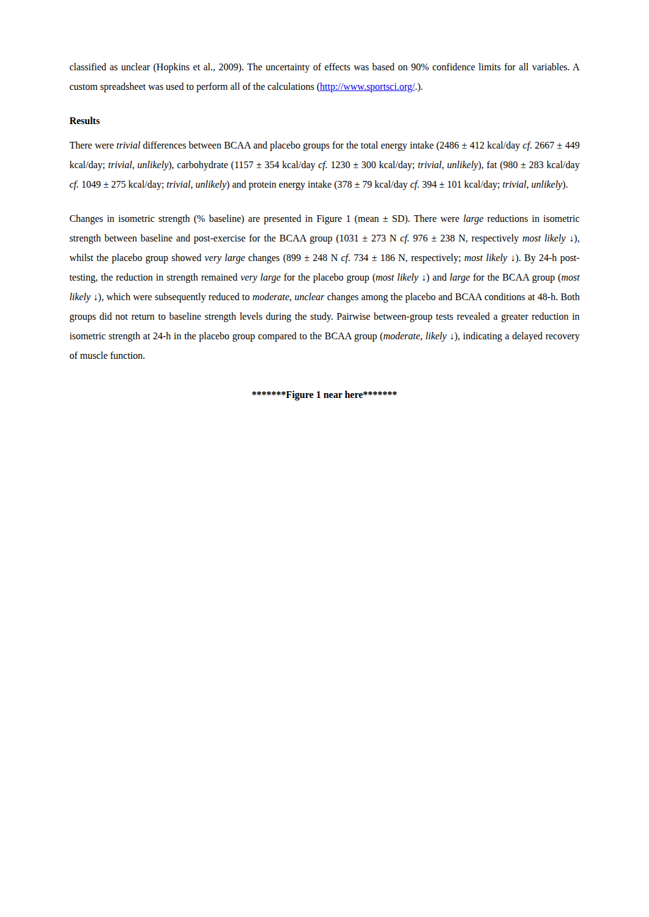classified as unclear (Hopkins et al., 2009). The uncertainty of effects was based on 90% confidence limits for all variables. A custom spreadsheet was used to perform all of the calculations (http://www.sportsci.org/.).
Results
There were trivial differences between BCAA and placebo groups for the total energy intake (2486 ± 412 kcal/day cf. 2667 ± 449 kcal/day; trivial, unlikely), carbohydrate (1157 ± 354 kcal/day cf. 1230 ± 300 kcal/day; trivial, unlikely), fat (980 ± 283 kcal/day cf. 1049 ± 275 kcal/day; trivial, unlikely) and protein energy intake (378 ± 79 kcal/day cf. 394 ± 101 kcal/day; trivial, unlikely).
Changes in isometric strength (% baseline) are presented in Figure 1 (mean ± SD). There were large reductions in isometric strength between baseline and post-exercise for the BCAA group (1031 ± 273 N cf. 976 ± 238 N, respectively most likely ↓), whilst the placebo group showed very large changes (899 ± 248 N cf. 734 ± 186 N, respectively; most likely ↓). By 24-h post-testing, the reduction in strength remained very large for the placebo group (most likely ↓) and large for the BCAA group (most likely ↓), which were subsequently reduced to moderate, unclear changes among the placebo and BCAA conditions at 48-h. Both groups did not return to baseline strength levels during the study. Pairwise between-group tests revealed a greater reduction in isometric strength at 24-h in the placebo group compared to the BCAA group (moderate, likely ↓), indicating a delayed recovery of muscle function.
*******Figure 1 near here*******